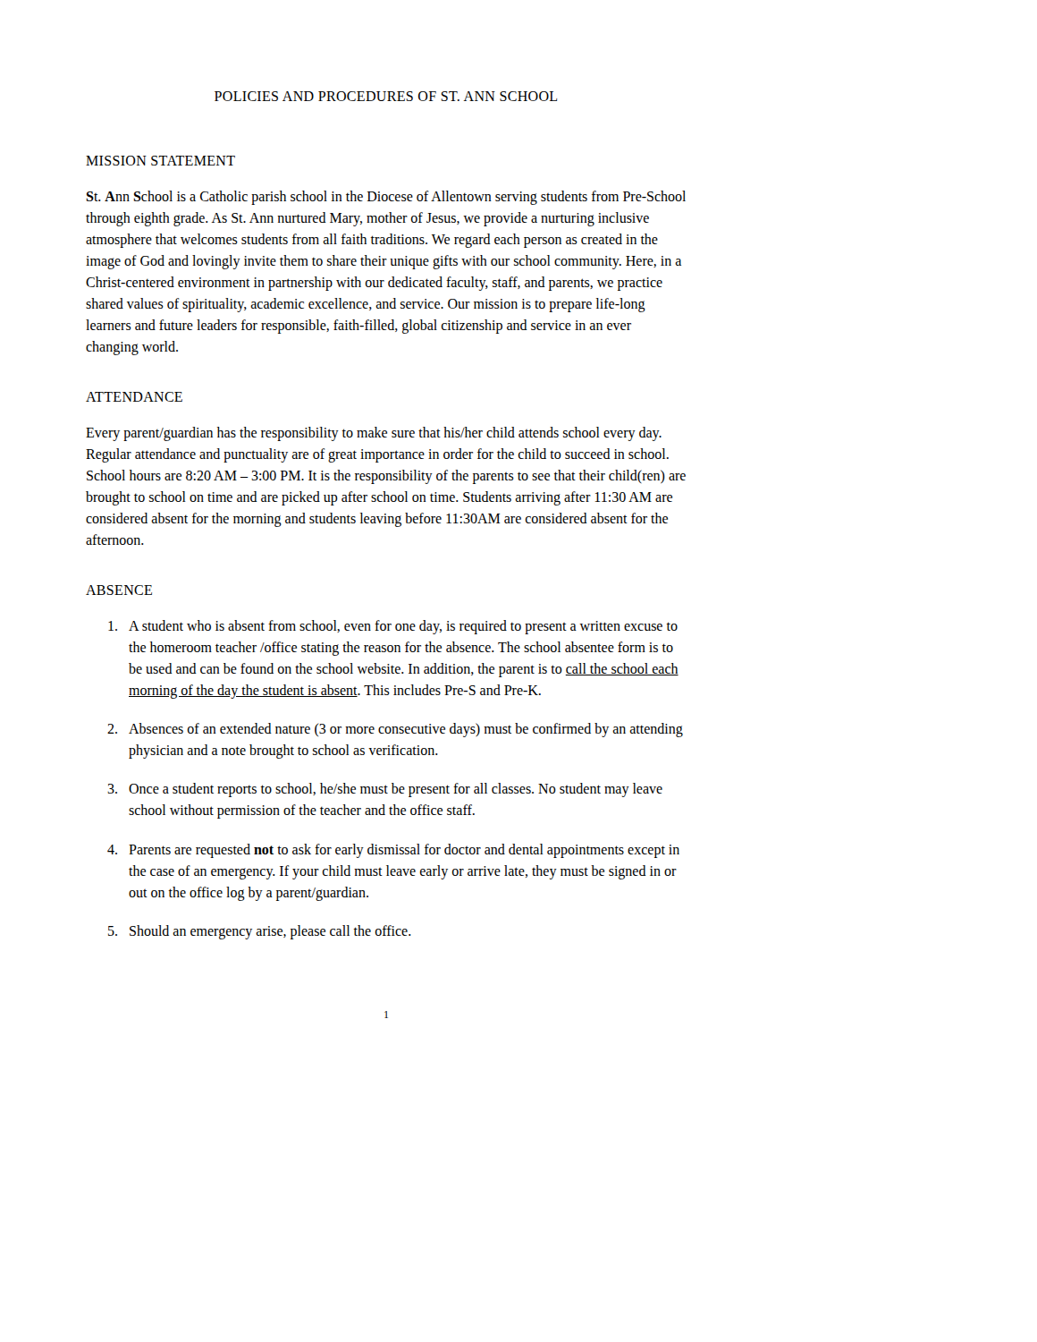POLICIES AND PROCEDURES OF ST. ANN SCHOOL
MISSION STATEMENT
St. Ann School is a Catholic parish school in the Diocese of Allentown serving students from Pre-School through eighth grade. As St. Ann nurtured Mary, mother of Jesus, we provide a nurturing inclusive atmosphere that welcomes students from all faith traditions. We regard each person as created in the image of God and lovingly invite them to share their unique gifts with our school community. Here, in a Christ-centered environment in partnership with our dedicated faculty, staff, and parents, we practice shared values of spirituality, academic excellence, and service. Our mission is to prepare life-long learners and future leaders for responsible, faith-filled, global citizenship and service in an ever changing world.
ATTENDANCE
Every parent/guardian has the responsibility to make sure that his/her child attends school every day. Regular attendance and punctuality are of great importance in order for the child to succeed in school. School hours are 8:20 AM – 3:00 PM. It is the responsibility of the parents to see that their child(ren) are brought to school on time and are picked up after school on time. Students arriving after 11:30 AM are considered absent for the morning and students leaving before 11:30AM are considered absent for the afternoon.
ABSENCE
A student who is absent from school, even for one day, is required to present a written excuse to the homeroom teacher /office stating the reason for the absence. The school absentee form is to be used and can be found on the school website. In addition, the parent is to call the school each morning of the day the student is absent. This includes Pre-S and Pre-K.
Absences of an extended nature (3 or more consecutive days) must be confirmed by an attending physician and a note brought to school as verification.
Once a student reports to school, he/she must be present for all classes. No student may leave school without permission of the teacher and the office staff.
Parents are requested not to ask for early dismissal for doctor and dental appointments except in the case of an emergency. If your child must leave early or arrive late, they must be signed in or out on the office log by a parent/guardian.
Should an emergency arise, please call the office.
1